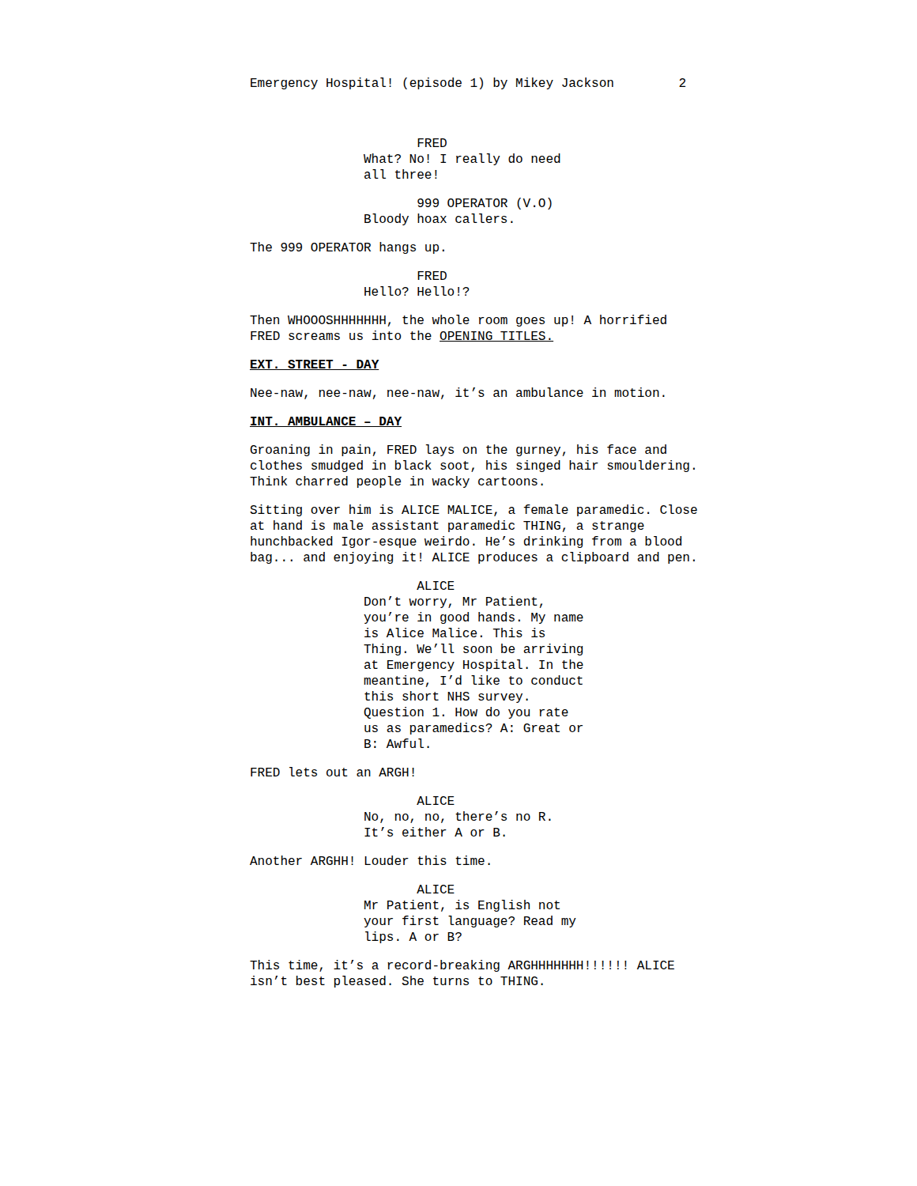Emergency Hospital! (episode 1) by Mikey Jackson 2
FRED
What? No! I really do need all three!
999 OPERATOR (V.O)
Bloody hoax callers.
The 999 OPERATOR hangs up.
FRED
Hello? Hello!?
Then WHOOOSHHHHHHH, the whole room goes up! A horrified FRED screams us into the OPENING TITLES.
EXT. STREET - DAY
Nee-naw, nee-naw, nee-naw, it’s an ambulance in motion.
INT. AMBULANCE – DAY
Groaning in pain, FRED lays on the gurney, his face and clothes smudged in black soot, his singed hair smouldering. Think charred people in wacky cartoons.
Sitting over him is ALICE MALICE, a female paramedic. Close at hand is male assistant paramedic THING, a strange hunchbacked Igor-esque weirdo. He’s drinking from a blood bag... and enjoying it! ALICE produces a clipboard and pen.
ALICE
Don’t worry, Mr Patient, you’re in good hands. My name is Alice Malice. This is Thing. We’ll soon be arriving at Emergency Hospital. In the meantine, I’d like to conduct this short NHS survey. Question 1. How do you rate us as paramedics? A: Great or B: Awful.
FRED lets out an ARGH!
ALICE
No, no, no, there’s no R. It’s either A or B.
Another ARGHH! Louder this time.
ALICE
Mr Patient, is English not your first language? Read my lips. A or B?
This time, it’s a record-breaking ARGHHHHHHH!!!!!! ALICE isn’t best pleased. She turns to THING.